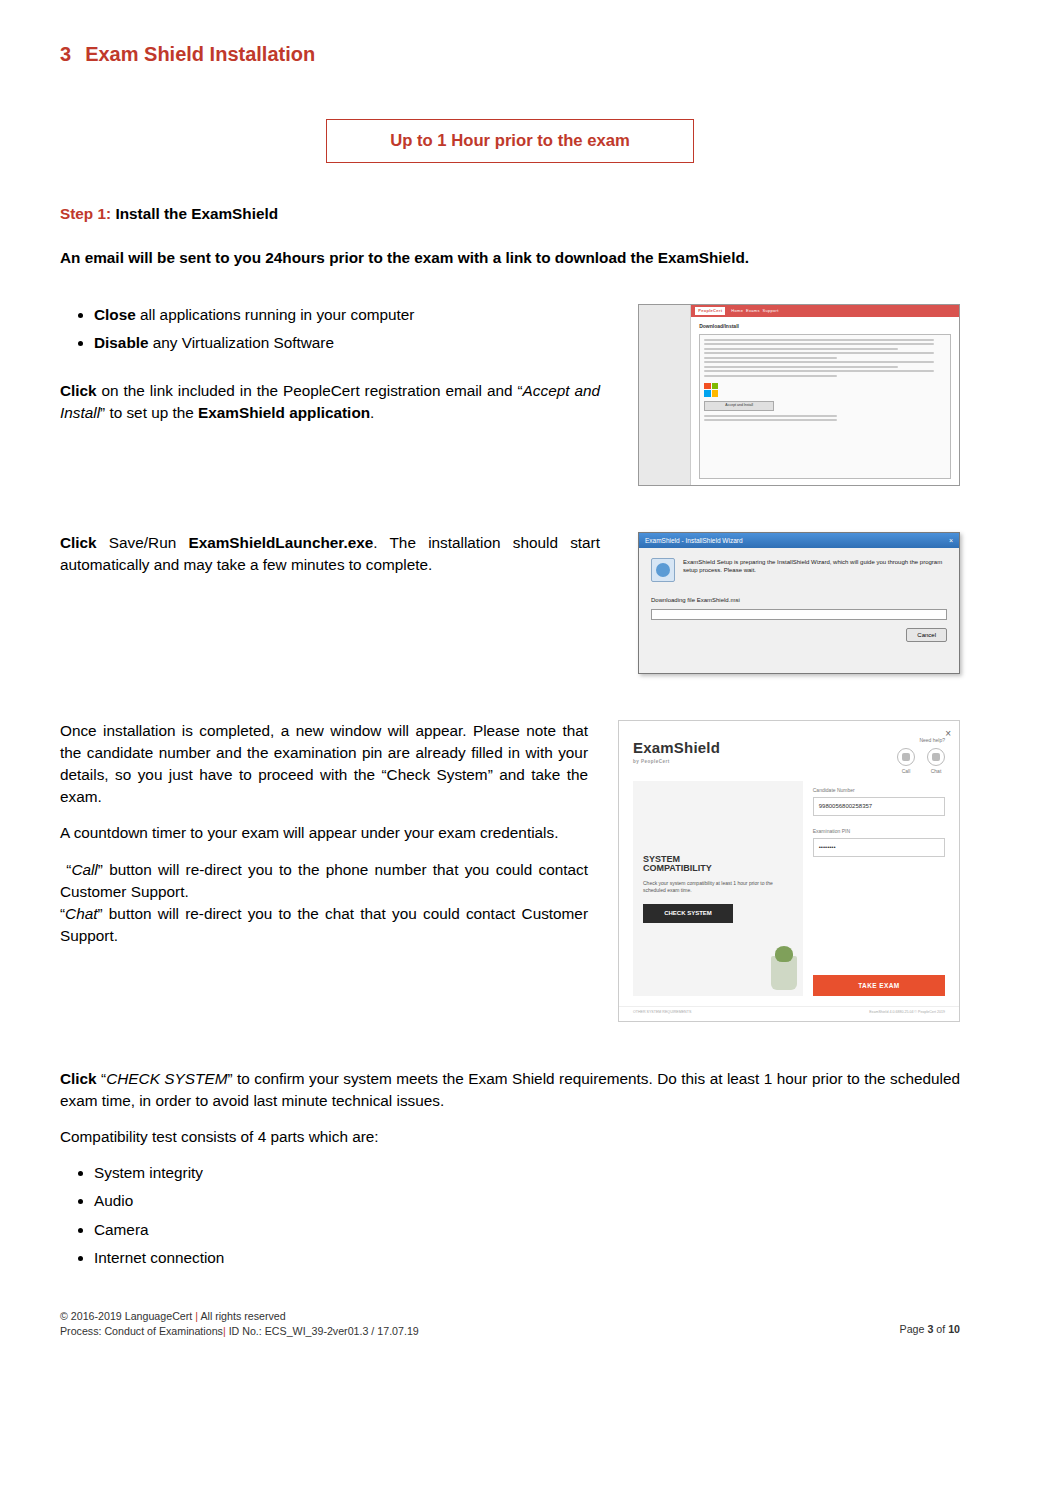3 Exam Shield Installation
Up to 1 Hour prior to the exam
Step 1: Install the ExamShield
An email will be sent to you 24hours prior to the exam with a link to download the ExamShield.
Close all applications running in your computer
Disable any Virtualization Software
Click on the link included in the PeopleCert registration email and “Accept and Install” to set up the ExamShield application.
PeopleCert Home Exams Support
Download/Install
Accept and Install
Click Save/Run ExamShieldLauncher.exe. The installation should start automatically and may take a few minutes to complete.
ExamShield - InstallShield Wizard×
ExamShield Setup is preparing the InstallShield Wizard, which will guide you through the program setup process. Please wait.
Downloading file ExamShield.msi
Cancel
Once installation is completed, a new window will appear. Please note that the candidate number and the examination pin are already filled in with your details, so you just have to proceed with the “Check System” and take the exam.
A countdown timer to your exam will appear under your exam credentials.
“Call” button will re-direct you to the phone number that you could contact Customer Support.
“Chat” button will re-direct you to the chat that you could contact Customer Support.
×
ExamShieldby PeopleCert
Need help?
Call
Chat
SYSTEM
COMPATIBILITY
Check your system compatibility at least 1 hour prior to the scheduled exam time.
CHECK SYSTEM
Candidate Number
9980056800258357
Examination PIN
••••••••
TAKE EXAM
OTHER SYSTEM REQUIREMENTS ExamShield 4.0.6880.25.04 © PeopleCert 2019
Click “CHECK SYSTEM” to confirm your system meets the Exam Shield requirements. Do this at least 1 hour prior to the scheduled exam time, in order to avoid last minute technical issues.
Compatibility test consists of 4 parts which are:
System integrity
Audio
Camera
Internet connection
© 2016-2019 LanguageCert | All rights reserved
Process: Conduct of Examinations| ID No.: ECS_WI_39-2ver01.3 / 17.07.19
Page 3 of 10